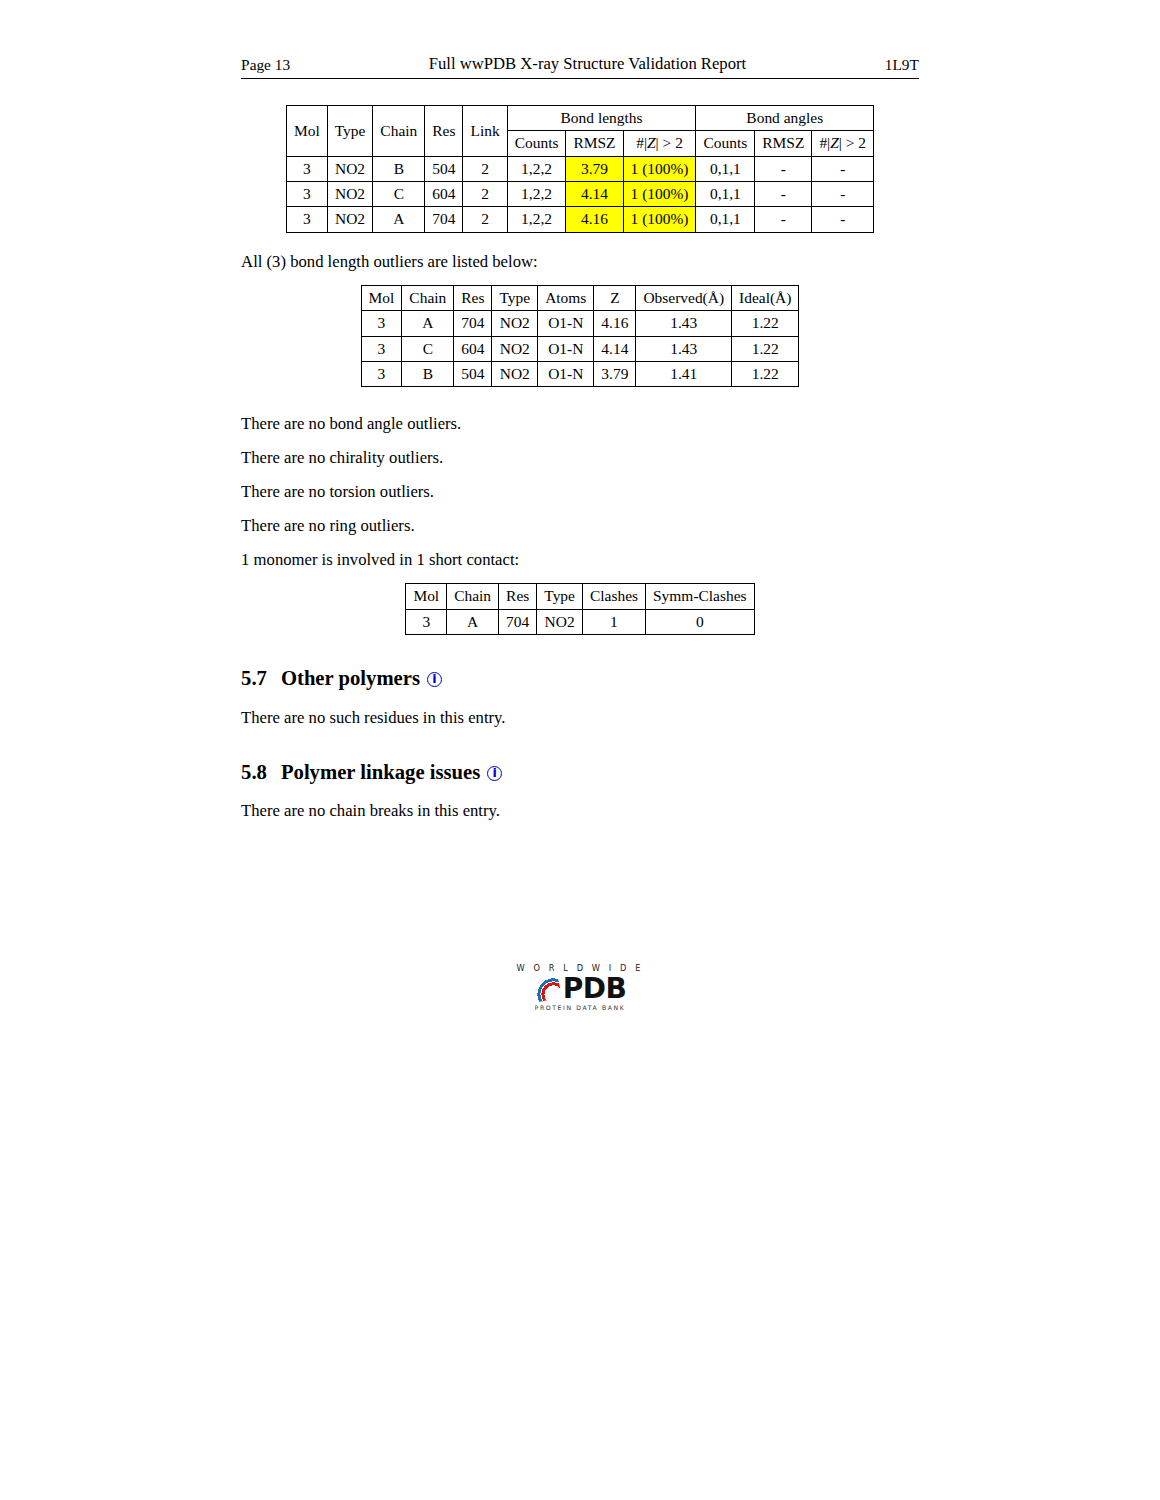Page 13
Full wwPDB X-ray Structure Validation Report
1L9T
| Mol | Type | Chain | Res | Link | Bond lengths | Bond angles |
| --- | --- | --- | --- | --- | --- | --- |
| Counts | RMSZ | #/ Z / > 2 | Counts | RMSZ | #/ Z / > 2 |
| 3 | NO2 | B | 504 | 2 | 1,2,2 | 3.79 | 1 (100%) | 0,1,1 | - | - |
| 3 | NO2 | C | 604 | 2 | 1,2,2 | 4.14 | 1 (100%) | 0,1,1 | - | - |
| 3 | NO2 | A | 704 | 2 | 1,2,2 | 4.16 | 1 (100%) | 0,1,1 | - | - |
All (3) bond length outliers are listed below:
| Mol | Chain | Res | Type | Atoms | Z | Observed(Å) | Ideal(Å) |
| --- | --- | --- | --- | --- | --- | --- | --- |
| 3 | A | 704 | NO2 | O1-N | 4.16 | 1.43 | 1.22 |
| 3 | C | 604 | NO2 | O1-N | 4.14 | 1.43 | 1.22 |
| 3 | B | 504 | NO2 | O1-N | 3.79 | 1.41 | 1.22 |
There are no bond angle outliers.
There are no chirality outliers.
There are no torsion outliers.
There are no ring outliers.
1 monomer is involved in 1 short contact:
| Mol | Chain | Res | Type | Clashes | Symm-Clashes |
| --- | --- | --- | --- | --- | --- |
| 3 | A | 704 | NO2 | 1 | 0 |
5.7 Other polymersi
There are no such residues in this entry.
5.8 Polymer linkage issuesi
There are no chain breaks in this entry.
W O R L D W I D E
PDB
PROTEIN DATA BANK